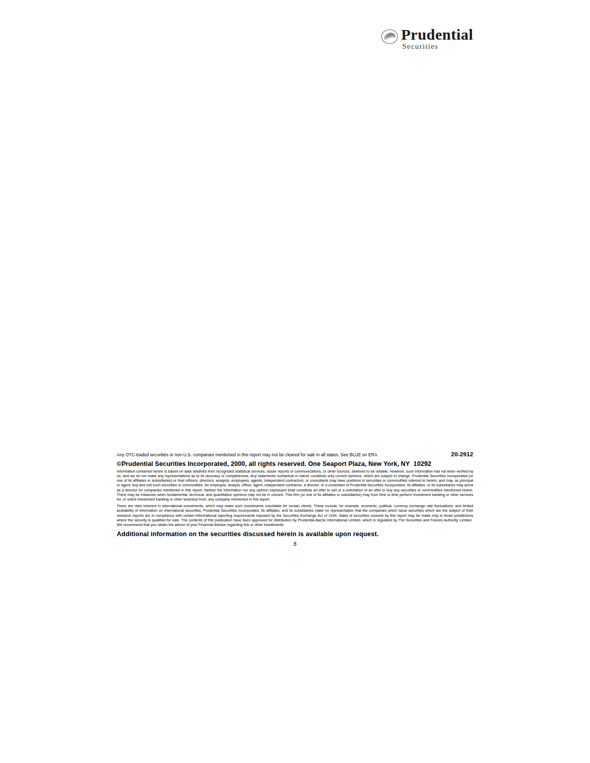Prudential
Securities
Any OTC-traded securities or non-U.S. companies mentioned in this report may not be cleared for sale in all states. See BLUE on ERA. 20-2912
©Prudential Securities Incorporated, 2000, all rights reserved. One Seaport Plaza, New York, NY 10292
Information contained herein is based on data obtained from recognized statistical services, issuer reports or communications, or other sources, believed to be reliable. However, such information has not been verified by us, and we do not make any representations as to its accuracy or completeness. Any statements nonfactual in nature constitute only current opinions, which are subject to change. Prudential Securities Incorporated (or one of its affiliates or subsidiaries) or their officers, directors, analysts, employees, agents, independent contractors, or consultants may have positions in securities or commodities referred to herein, and may, as principal or agent, buy and sell such securities or commodities. An employee, analyst, officer, agent, independent contractor, a director, or a consultant of Prudential Securities Incorporated, its affiliates, or its subsidiaries may serve as a director for companies mentioned in this report. Neither the information nor any opinion expressed shall constitute an offer to sell or a solicitation of an offer to buy any securities or commodities mentioned herein. There may be instances when fundamental, technical, and quantitative opinions may not be in concert. This firm (or one of its affiliates or subsidiaries) may from time to time perform investment banking or other services for, or solicit investment banking or other business from, any company mentioned in this report.
There are risks inherent in international investments, which may make such investments unsuitable for certain clients. These include, for example, economic, political, currency exchange rate fluctuations, and limited availability of information on international securities. Prudential Securities Incorporated, its affiliates, and its subsidiaries make no representation that the companies which issue securities which are the subject of their research reports are in compliance with certain informational reporting requirements imposed by the Securities Exchange Act of 1934. Sales of securities covered by this report may be made only in those jurisdictions where the security is qualified for sale. The contents of this publication have been approved for distribution by Prudential-Bache International Limited, which is regulated by The Securities and Futures Authority Limited. We recommend that you obtain the advice of your Financial Advisor regarding this or other investments.
Additional information on the securities discussed herein is available upon request.
8